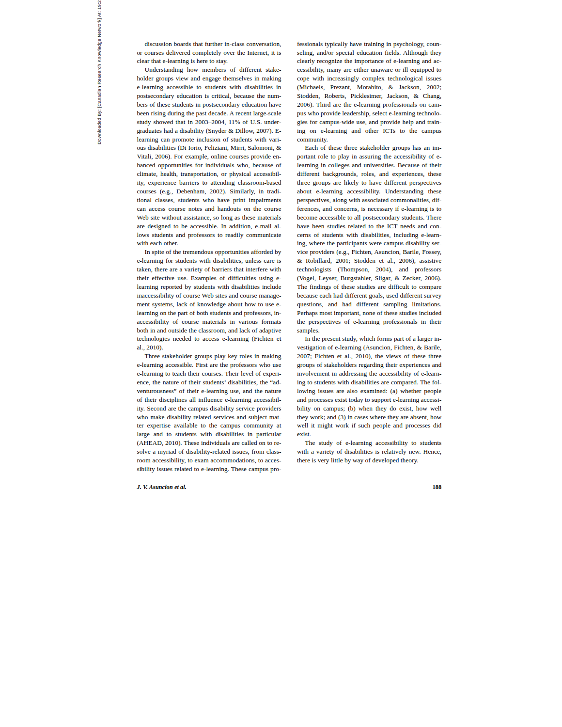Downloaded By: [Canadian Research Knowledge Network] At: 19:24 21 February 2011
discussion boards that further in-class conversation, or courses delivered completely over the Internet, it is clear that e-learning is here to stay.
Understanding how members of different stakeholder groups view and engage themselves in making e-learning accessible to students with disabilities in postsecondary education is critical, because the numbers of these students in postsecondary education have been rising during the past decade. A recent large-scale study showed that in 2003–2004, 11% of U.S. undergraduates had a disability (Snyder & Dillow, 2007). E-learning can promote inclusion of students with various disabilities (Di Iorio, Feliziani, Mirri, Salomoni, & Vitali, 2006). For example, online courses provide enhanced opportunities for individuals who, because of climate, health, transportation, or physical accessibility, experience barriers to attending classroom-based courses (e.g., Debenham, 2002). Similarly, in traditional classes, students who have print impairments can access course notes and handouts on the course Web site without assistance, so long as these materials are designed to be accessible. In addition, e-mail allows students and professors to readily communicate with each other.
In spite of the tremendous opportunities afforded by e-learning for students with disabilities, unless care is taken, there are a variety of barriers that interfere with their effective use. Examples of difficulties using e-learning reported by students with disabilities include inaccessibility of course Web sites and course management systems, lack of knowledge about how to use e-learning on the part of both students and professors, inaccessibility of course materials in various formats both in and outside the classroom, and lack of adaptive technologies needed to access e-learning (Fichten et al., 2010).
Three stakeholder groups play key roles in making e-learning accessible. First are the professors who use e-learning to teach their courses. Their level of experience, the nature of their students’ disabilities, the “adventurousness” of their e-learning use, and the nature of their disciplines all influence e-learning accessibility. Second are the campus disability service providers who make disability-related services and subject matter expertise available to the campus community at large and to students with disabilities in particular (AHEAD, 2010). These individuals are called on to resolve a myriad of disability-related issues, from classroom accessibility, to exam accommodations, to accessibility issues related to e-learning. These campus professionals typically have training in psychology, counseling, and/or special education fields. Although they clearly recognize the importance of e-learning and accessibility, many are either unaware or ill equipped to cope with increasingly complex technological issues (Michaels, Prezant, Morabito, & Jackson, 2002; Stodden, Roberts, Picklesimer, Jackson, & Chang, 2006). Third are the e-learning professionals on campus who provide leadership, select e-learning technologies for campus-wide use, and provide help and training on e-learning and other ICTs to the campus community.
Each of these three stakeholder groups has an important role to play in assuring the accessibility of e-learning in colleges and universities. Because of their different backgrounds, roles, and experiences, these three groups are likely to have different perspectives about e-learning accessibility. Understanding these perspectives, along with associated commonalities, differences, and concerns, is necessary if e-learning is to become accessible to all postsecondary students. There have been studies related to the ICT needs and concerns of students with disabilities, including e-learning, where the participants were campus disability service providers (e.g., Fichten, Asuncion, Barile, Fossey, & Robillard, 2001; Stodden et al., 2006), assistive technologists (Thompson, 2004), and professors (Vogel, Leyser, Burgstahler, Sligar, & Zecker, 2006). The findings of these studies are difficult to compare because each had different goals, used different survey questions, and had different sampling limitations. Perhaps most important, none of these studies included the perspectives of e-learning professionals in their samples.
In the present study, which forms part of a larger investigation of e-learning (Asuncion, Fichten, & Barile, 2007; Fichten et al., 2010), the views of these three groups of stakeholders regarding their experiences and involvement in addressing the accessibility of e-learning to students with disabilities are compared. The following issues are also examined: (a) whether people and processes exist today to support e-learning accessibility on campus; (b) when they do exist, how well they work; and (3) in cases where they are absent, how well it might work if such people and processes did exist.
The study of e-learning accessibility to students with a variety of disabilities is relatively new. Hence, there is very little by way of developed theory.
J. V. Asuncion et al. 188